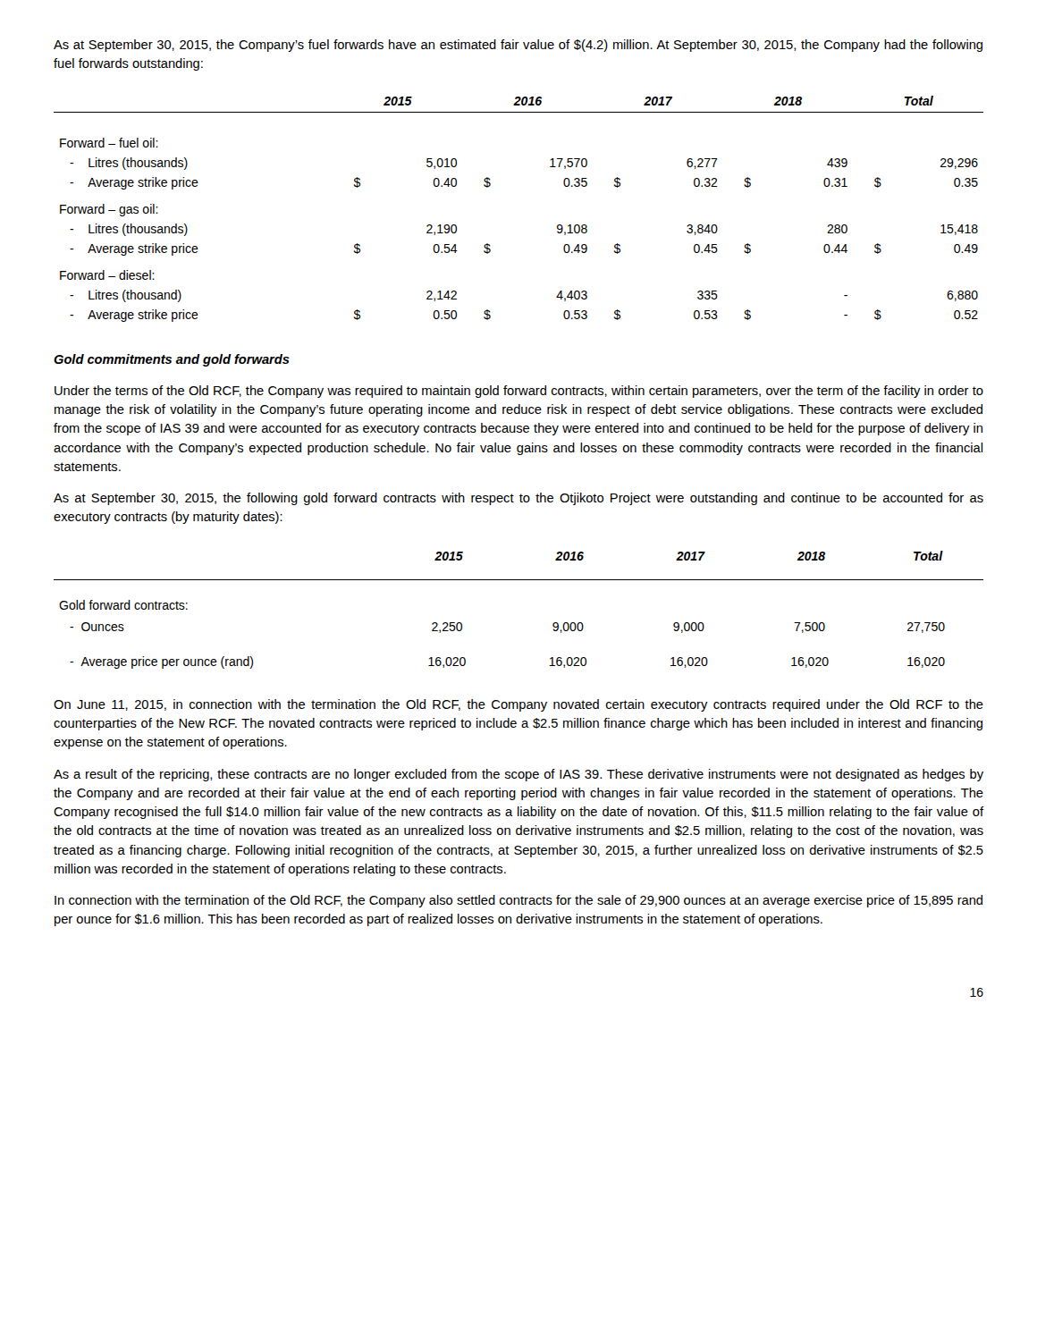As at September 30, 2015, the Company’s fuel forwards have an estimated fair value of $(4.2) million. At September 30, 2015, the Company had the following fuel forwards outstanding:
| | 2015 | 2016 | 2017 | 2018 | Total |
| --- | --- | --- | --- | --- | --- |
| Forward – fuel oil: | |
| - Litres (thousands) | | 5,010 | | 17,570 | | 6,277 | | 439 | | 29,296 |
| - Average strike price | $ | 0.40 | $ | 0.35 | $ | 0.32 | $ | 0.31 | $ | 0.35 |
| Forward – gas oil: | |
| - Litres (thousands) | | 2,190 | | 9,108 | | 3,840 | | 280 | | 15,418 |
| - Average strike price | $ | 0.54 | $ | 0.49 | $ | 0.45 | $ | 0.44 | $ | 0.49 |
| Forward – diesel: | |
| - Litres (thousand) | | 2,142 | | 4,403 | | 335 | | - | | 6,880 |
| - Average strike price | $ | 0.50 | $ | 0.53 | $ | 0.53 | $ | - | $ | 0.52 |
Gold commitments and gold forwards
Under the terms of the Old RCF, the Company was required to maintain gold forward contracts, within certain parameters, over the term of the facility in order to manage the risk of volatility in the Company’s future operating income and reduce risk in respect of debt service obligations. These contracts were excluded from the scope of IAS 39 and were accounted for as executory contracts because they were entered into and continued to be held for the purpose of delivery in accordance with the Company’s expected production schedule. No fair value gains and losses on these commodity contracts were recorded in the financial statements.
As at September 30, 2015, the following gold forward contracts with respect to the Otjikoto Project were outstanding and continue to be accounted for as executory contracts (by maturity dates):
| | 2015 | 2016 | 2017 | 2018 | Total |
| --- | --- | --- | --- | --- | --- |
| Gold forward contracts: | |
| - Ounces | 2,250 | 9,000 | 9,000 | 7,500 | 27,750 |
| - Average price per ounce (rand) | 16,020 | 16,020 | 16,020 | 16,020 | 16,020 |
On June 11, 2015, in connection with the termination the Old RCF, the Company novated certain executory contracts required under the Old RCF to the counterparties of the New RCF. The novated contracts were repriced to include a $2.5 million finance charge which has been included in interest and financing expense on the statement of operations.
As a result of the repricing, these contracts are no longer excluded from the scope of IAS 39. These derivative instruments were not designated as hedges by the Company and are recorded at their fair value at the end of each reporting period with changes in fair value recorded in the statement of operations. The Company recognised the full $14.0 million fair value of the new contracts as a liability on the date of novation. Of this, $11.5 million relating to the fair value of the old contracts at the time of novation was treated as an unrealized loss on derivative instruments and $2.5 million, relating to the cost of the novation, was treated as a financing charge. Following initial recognition of the contracts, at September 30, 2015, a further unrealized loss on derivative instruments of $2.5 million was recorded in the statement of operations relating to these contracts.
In connection with the termination of the Old RCF, the Company also settled contracts for the sale of 29,900 ounces at an average exercise price of 15,895 rand per ounce for $1.6 million. This has been recorded as part of realized losses on derivative instruments in the statement of operations.
16